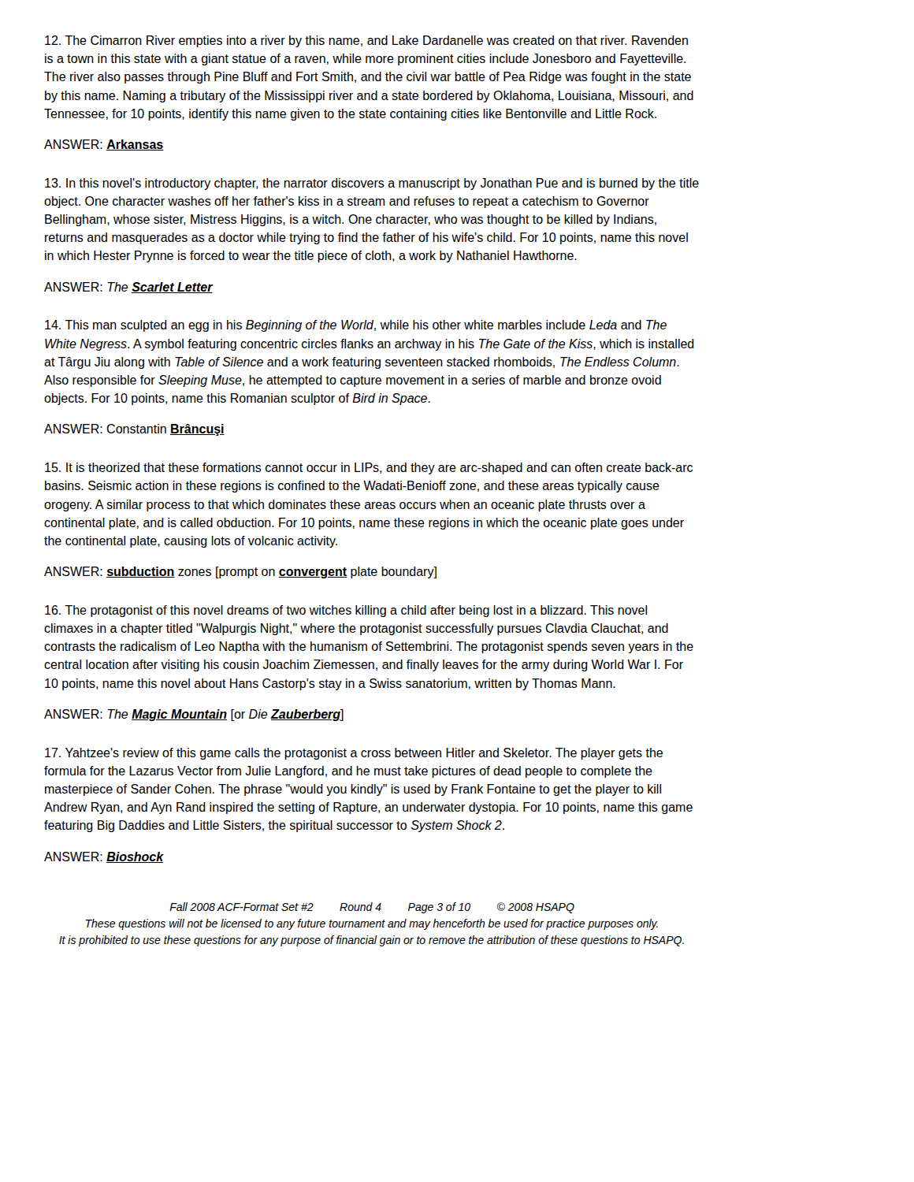12. The Cimarron River empties into a river by this name, and Lake Dardanelle was created on that river. Ravenden is a town in this state with a giant statue of a raven, while more prominent cities include Jonesboro and Fayetteville. The river also passes through Pine Bluff and Fort Smith, and the civil war battle of Pea Ridge was fought in the state by this name. Naming a tributary of the Mississippi river and a state bordered by Oklahoma, Louisiana, Missouri, and Tennessee, for 10 points, identify this name given to the state containing cities like Bentonville and Little Rock.
ANSWER: Arkansas
13. In this novel's introductory chapter, the narrator discovers a manuscript by Jonathan Pue and is burned by the title object. One character washes off her father's kiss in a stream and refuses to repeat a catechism to Governor Bellingham, whose sister, Mistress Higgins, is a witch. One character, who was thought to be killed by Indians, returns and masquerades as a doctor while trying to find the father of his wife's child. For 10 points, name this novel in which Hester Prynne is forced to wear the title piece of cloth, a work by Nathaniel Hawthorne.
ANSWER: The Scarlet Letter
14. This man sculpted an egg in his Beginning of the World, while his other white marbles include Leda and The White Negress. A symbol featuring concentric circles flanks an archway in his The Gate of the Kiss, which is installed at Târgu Jiu along with Table of Silence and a work featuring seventeen stacked rhomboids, The Endless Column. Also responsible for Sleeping Muse, he attempted to capture movement in a series of marble and bronze ovoid objects. For 10 points, name this Romanian sculptor of Bird in Space.
ANSWER: Constantin Brâncuşi
15. It is theorized that these formations cannot occur in LIPs, and they are arc-shaped and can often create back-arc basins. Seismic action in these regions is confined to the Wadati-Benioff zone, and these areas typically cause orogeny. A similar process to that which dominates these areas occurs when an oceanic plate thrusts over a continental plate, and is called obduction. For 10 points, name these regions in which the oceanic plate goes under the continental plate, causing lots of volcanic activity.
ANSWER: subduction zones [prompt on convergent plate boundary]
16. The protagonist of this novel dreams of two witches killing a child after being lost in a blizzard. This novel climaxes in a chapter titled "Walpurgis Night," where the protagonist successfully pursues Clavdia Clauchat, and contrasts the radicalism of Leo Naptha with the humanism of Settembrini. The protagonist spends seven years in the central location after visiting his cousin Joachim Ziemessen, and finally leaves for the army during World War I. For 10 points, name this novel about Hans Castorp's stay in a Swiss sanatorium, written by Thomas Mann.
ANSWER: The Magic Mountain [or Die Zauberberg]
17. Yahtzee's review of this game calls the protagonist a cross between Hitler and Skeletor. The player gets the formula for the Lazarus Vector from Julie Langford, and he must take pictures of dead people to complete the masterpiece of Sander Cohen. The phrase "would you kindly" is used by Frank Fontaine to get the player to kill Andrew Ryan, and Ayn Rand inspired the setting of Rapture, an underwater dystopia. For 10 points, name this game featuring Big Daddies and Little Sisters, the spiritual successor to System Shock 2.
ANSWER: Bioshock
Fall 2008 ACF-Format Set #2 Round 4 Page 3 of 10© 2008 HSAPQ
These questions will not be licensed to any future tournament and may henceforth be used for practice purposes only.
It is prohibited to use these questions for any purpose of financial gain or to remove the attribution of these questions to HSAPQ.